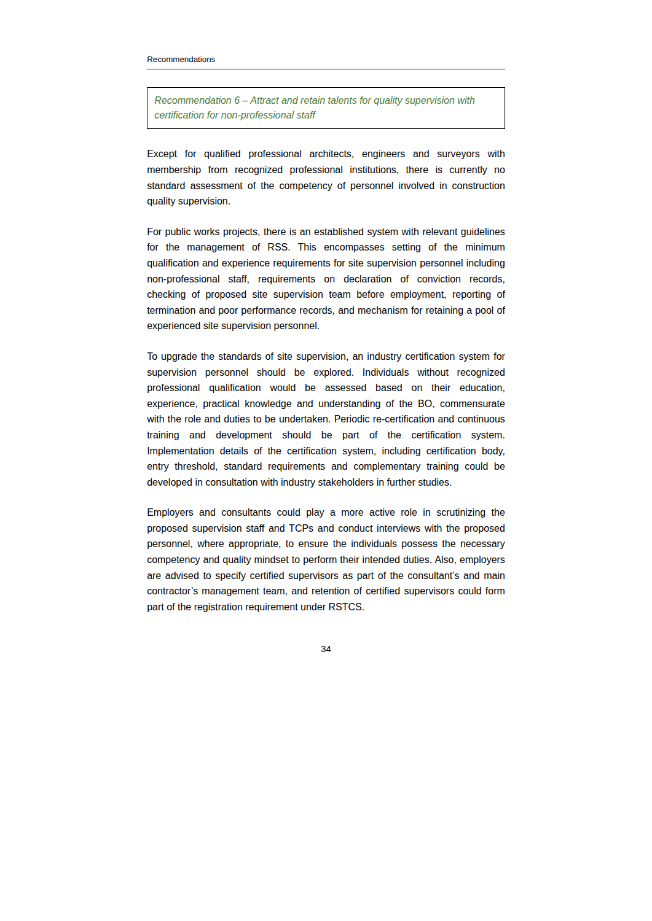Recommendations
Recommendation 6 – Attract and retain talents for quality supervision with certification for non-professional staff
Except for qualified professional architects, engineers and surveyors with membership from recognized professional institutions, there is currently no standard assessment of the competency of personnel involved in construction quality supervision.
For public works projects, there is an established system with relevant guidelines for the management of RSS. This encompasses setting of the minimum qualification and experience requirements for site supervision personnel including non-professional staff, requirements on declaration of conviction records, checking of proposed site supervision team before employment, reporting of termination and poor performance records, and mechanism for retaining a pool of experienced site supervision personnel.
To upgrade the standards of site supervision, an industry certification system for supervision personnel should be explored. Individuals without recognized professional qualification would be assessed based on their education, experience, practical knowledge and understanding of the BO, commensurate with the role and duties to be undertaken. Periodic re-certification and continuous training and development should be part of the certification system. Implementation details of the certification system, including certification body, entry threshold, standard requirements and complementary training could be developed in consultation with industry stakeholders in further studies.
Employers and consultants could play a more active role in scrutinizing the proposed supervision staff and TCPs and conduct interviews with the proposed personnel, where appropriate, to ensure the individuals possess the necessary competency and quality mindset to perform their intended duties. Also, employers are advised to specify certified supervisors as part of the consultant’s and main contractor’s management team, and retention of certified supervisors could form part of the registration requirement under RSTCS.
34